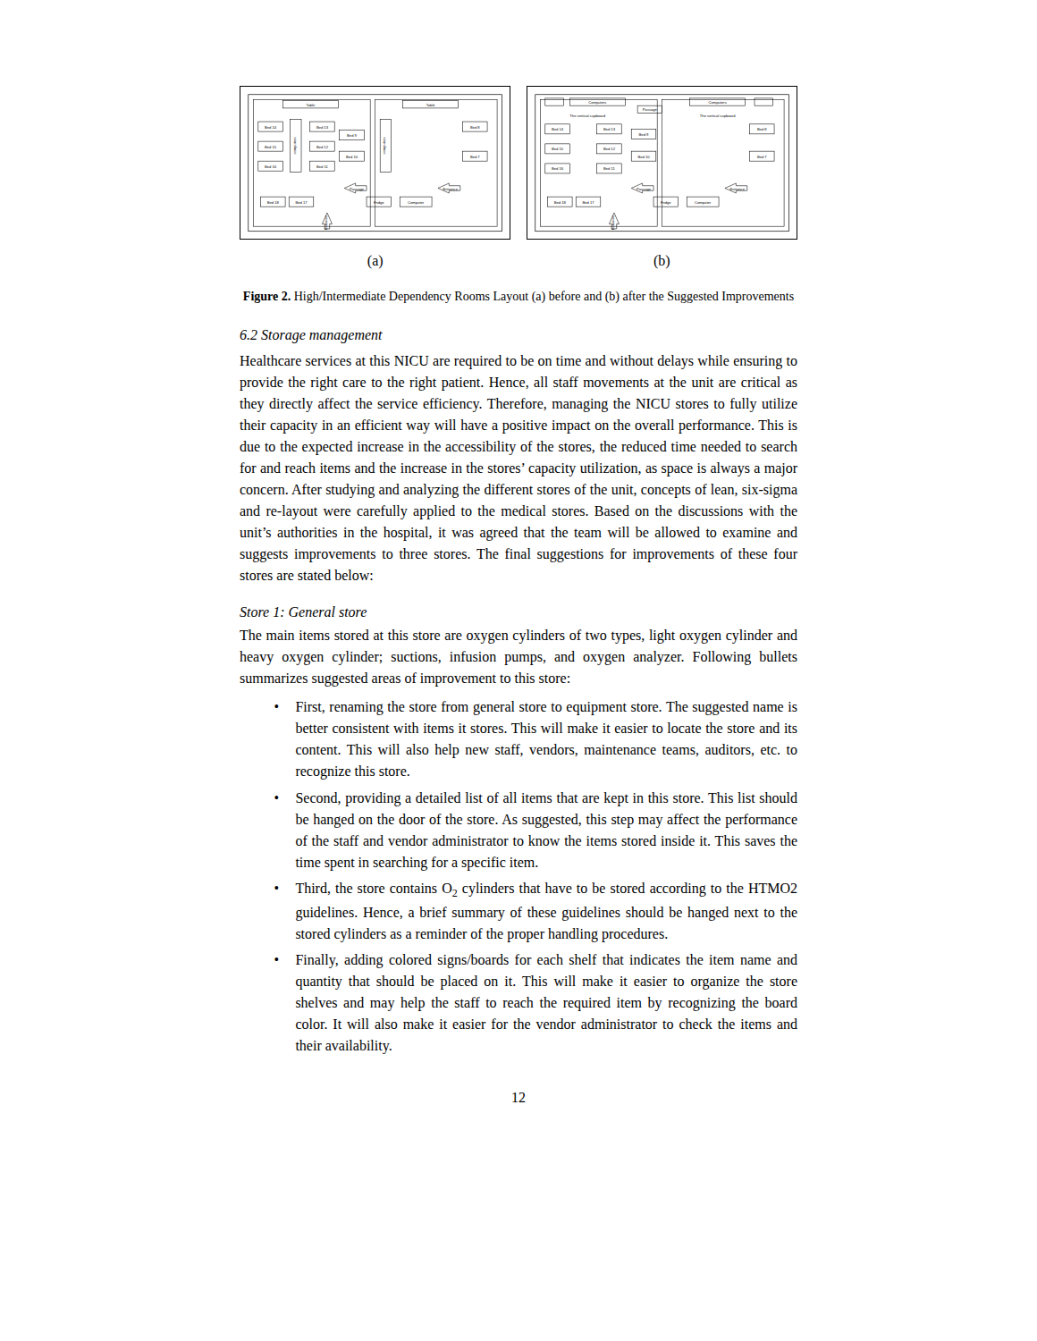Table Table Bed 14 Bed 15 Bed 16 computers Bed 13 Bed 12 Bed 11 Bed 18 Bed 17 Bed 9 Bed 10 computers Bed 8 Bed 7 Fridge Computer Passage Entrance Entrance
Computers Computers Passage The vertical cupboard The vertical cupboard Bed 14 Bed 15 Bed 16 Bed 13 Bed 12 Bed 11 Bed 18 Bed 17 Bed 9 Bed 10 Bed 8 Bed 7 Fridge Computer Passage Entrance Entrance
(a) (b)
Figure 2. High/Intermediate Dependency Rooms Layout (a) before and (b) after the Suggested Improvements
6.2 Storage management
Healthcare services at this NICU are required to be on time and without delays while ensuring to provide the right care to the right patient. Hence, all staff movements at the unit are critical as they directly affect the service efficiency. Therefore, managing the NICU stores to fully utilize their capacity in an efficient way will have a positive impact on the overall performance. This is due to the expected increase in the accessibility of the stores, the reduced time needed to search for and reach items and the increase in the stores’ capacity utilization, as space is always a major concern. After studying and analyzing the different stores of the unit, concepts of lean, six-sigma and re-layout were carefully applied to the medical stores. Based on the discussions with the unit’s authorities in the hospital, it was agreed that the team will be allowed to examine and suggests improvements to three stores. The final suggestions for improvements of these four stores are stated below:
Store 1: General store
The main items stored at this store are oxygen cylinders of two types, light oxygen cylinder and heavy oxygen cylinder; suctions, infusion pumps, and oxygen analyzer. Following bullets summarizes suggested areas of improvement to this store:
First, renaming the store from general store to equipment store. The suggested name is better consistent with items it stores. This will make it easier to locate the store and its content. This will also help new staff, vendors, maintenance teams, auditors, etc. to recognize this store.
Second, providing a detailed list of all items that are kept in this store. This list should be hanged on the door of the store. As suggested, this step may affect the performance of the staff and vendor administrator to know the items stored inside it. This saves the time spent in searching for a specific item.
Third, the store contains O2 cylinders that have to be stored according to the HTMO2 guidelines. Hence, a brief summary of these guidelines should be hanged next to the stored cylinders as a reminder of the proper handling procedures.
Finally, adding colored signs/boards for each shelf that indicates the item name and quantity that should be placed on it. This will make it easier to organize the store shelves and may help the staff to reach the required item by recognizing the board color. It will also make it easier for the vendor administrator to check the items and their availability.
12